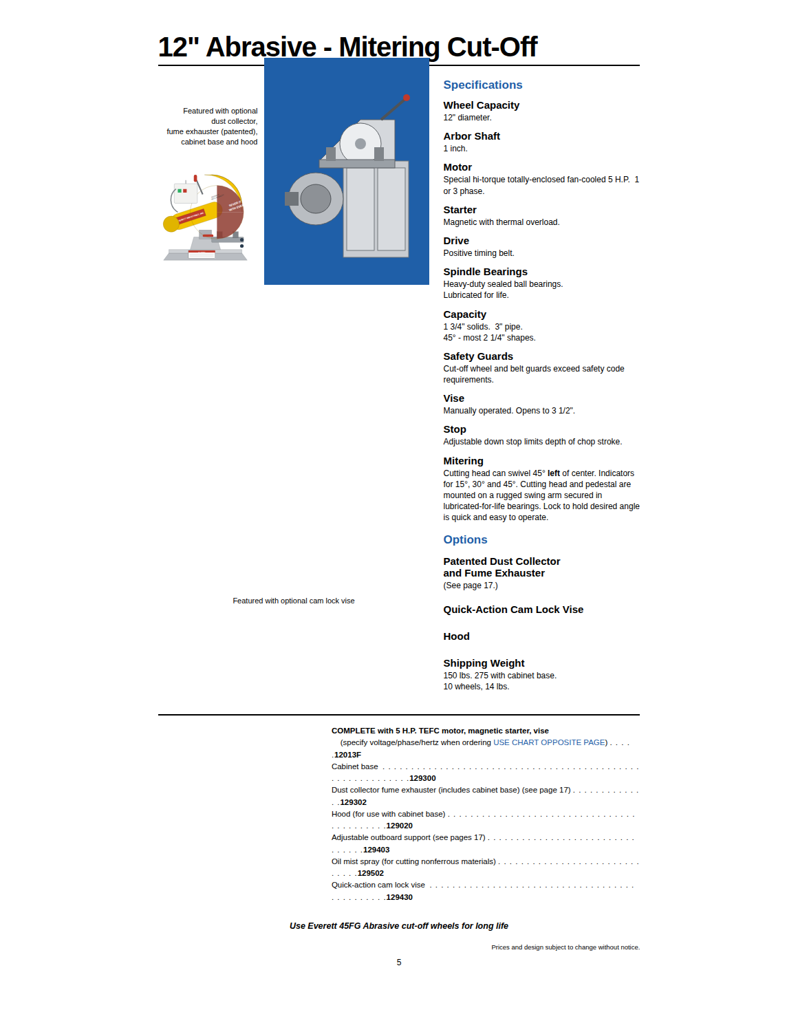12" Abrasive - Mitering Cut-Off
Featured with optional
dust collector,
fume exhauster (patented),
cabinet base and hood
DANGER EVERETT INDUSTRIES, INC. SEVER IT WITH EVERETT SEVER IT WITH EVERETT
Featured with optional cam lock vise
Specifications
Wheel Capacity
12" diameter.
Arbor Shaft
1 inch.
Motor
Special hi-torque totally-enclosed fan-cooled 5 H.P. 1 or 3 phase.
Starter
Magnetic with thermal overload.
Drive
Positive timing belt.
Spindle Bearings
Heavy-duty sealed ball bearings.
Lubricated for life.
Capacity
1 3/4" solids. 3" pipe.
45° - most 2 1/4" shapes.
Safety Guards
Cut-off wheel and belt guards exceed safety code requirements.
Vise
Manually operated. Opens to 3 1/2".
Stop
Adjustable down stop limits depth of chop stroke.
Mitering
Cutting head can swivel 45° left of center. Indicators for 15°, 30° and 45°. Cutting head and pedestal are mounted on a rugged swing arm secured in lubricated-for-life bearings. Lock to hold desired angle is quick and easy to operate.
Options
Patented Dust Collector
and Fume Exhauster
(See page 17.)
Quick-Action Cam Lock Vise
Hood
Shipping Weight
150 lbs. 275 with cabinet base.
10 wheels, 14 lbs.
COMPLETE with 5 H.P. TEFC motor, magnetic starter, vise
(specify voltage/phase/hertz when ordering USE CHART OPPOSITE PAGE) . . . . . 12013F
Cabinet base . . . . . . . . . . . . . . . . . . . . . . . . . . . . . . . . . . . . . . . . . . . . . . . . . . . . . . . . . . . 129300
Dust collector fume exhauster (includes cabinet base) (see page 17) . . . . . . . . . . . . . . 129302
Hood (for use with cabinet base) . . . . . . . . . . . . . . . . . . . . . . . . . . . . . . . . . . . . . . . . . . . 129020
Adjustable outboard support (see pages 17) . . . . . . . . . . . . . . . . . . . . . . . . . . . . . . . . 129403
Oil mist spray (for cutting nonferrous materials) . . . . . . . . . . . . . . . . . . . . . . . . . . . . . . 129502
Quick-action cam lock vise . . . . . . . . . . . . . . . . . . . . . . . . . . . . . . . . . . . . . . . . . . . . . . 129430
Use Everett 45FG Abrasive cut-off wheels for long life
Prices and design subject to change without notice.
5